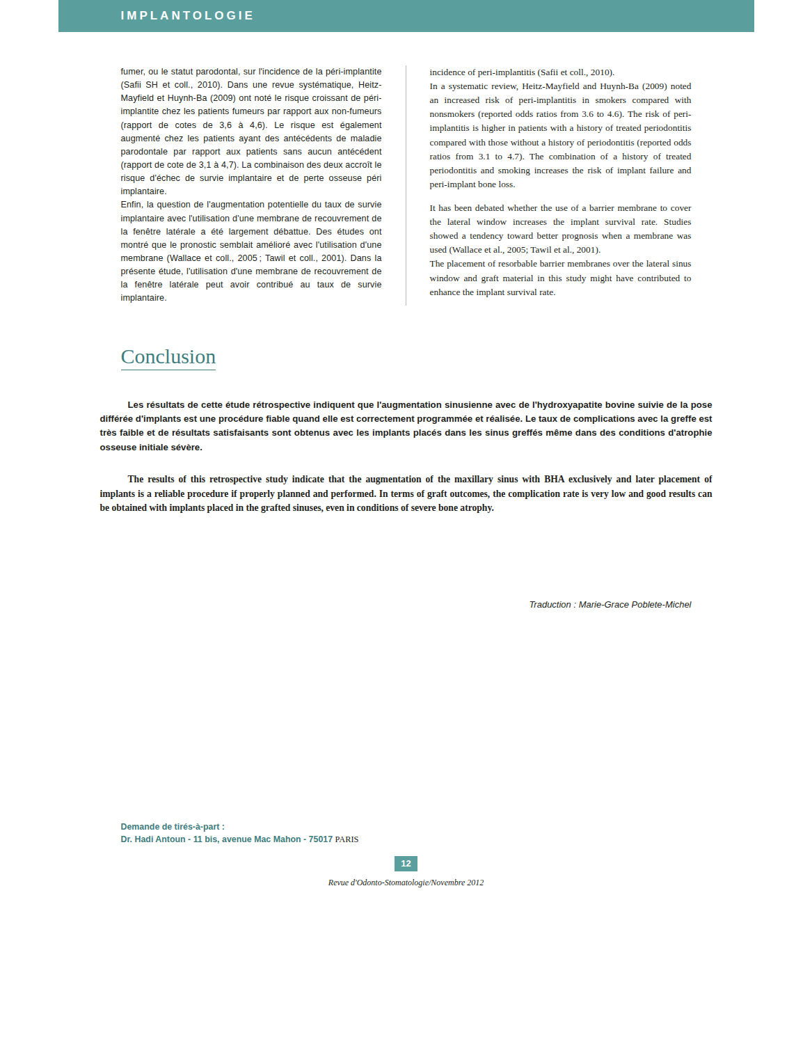Implantologie
fumer, ou le statut parodontal, sur l'incidence de la péri-implantite (Safii SH et coll., 2010). Dans une revue systématique, Heitz-Mayfield et Huynh-Ba (2009) ont noté le risque croissant de péri-implantite chez les patients fumeurs par rapport aux non-fumeurs (rapport de cotes de 3,6 à 4,6). Le risque est également augmenté chez les patients ayant des antécédents de maladie parodontale par rapport aux patients sans aucun antécédent (rapport de cote de 3,1 à 4,7). La combinaison des deux accroît le risque d'échec de survie implantaire et de perte osseuse péri implantaire.
Enfin, la question de l'augmentation potentielle du taux de survie implantaire avec l'utilisation d'une membrane de recouvrement de la fenêtre latérale a été largement débattue. Des études ont montré que le pronostic semblait amélioré avec l'utilisation d'une membrane (Wallace et coll., 2005 ; Tawil et coll., 2001). Dans la présente étude, l'utilisation d'une membrane de recouvrement de la fenêtre latérale peut avoir contribué au taux de survie implantaire.
incidence of peri-implantitis (Safii et coll., 2010).
In a systematic review, Heitz-Mayfield and Huynh-Ba (2009) noted an increased risk of peri-implantitis in smokers compared with nonsmokers (reported odds ratios from 3.6 to 4.6). The risk of peri-implantitis is higher in patients with a history of treated periodontitis compared with those without a history of periodontitis (reported odds ratios from 3.1 to 4.7). The combination of a history of treated periodontitis and smoking increases the risk of implant failure and peri-implant bone loss.
It has been debated whether the use of a barrier membrane to cover the lateral window increases the implant survival rate. Studies showed a tendency toward better prognosis when a membrane was used (Wallace et al., 2005; Tawil et al., 2001).
The placement of resorbable barrier membranes over the lateral sinus window and graft material in this study might have contributed to enhance the implant survival rate.
Conclusion
Les résultats de cette étude rétrospective indiquent que l'augmentation sinusienne avec de l'hydroxyapatite bovine suivie de la pose différée d'implants est une procédure fiable quand elle est correctement programmée et réalisée. Le taux de complications avec la greffe est très faible et de résultats satisfaisants sont obtenus avec les implants placés dans les sinus greffés même dans des conditions d'atrophie osseuse initiale sévère.
The results of this retrospective study indicate that the augmentation of the maxillary sinus with BHA exclusively and later placement of implants is a reliable procedure if properly planned and performed. In terms of graft outcomes, the complication rate is very low and good results can be obtained with implants placed in the grafted sinuses, even in conditions of severe bone atrophy.
Traduction : Marie-Grace Poblete-Michel
Demande de tirés-à-part :
Dr. Hadi Antoun - 11 bis, avenue Mac Mahon - 75017 PARIS
12
Revue d'Odonto-Stomatologie/Novembre 2012